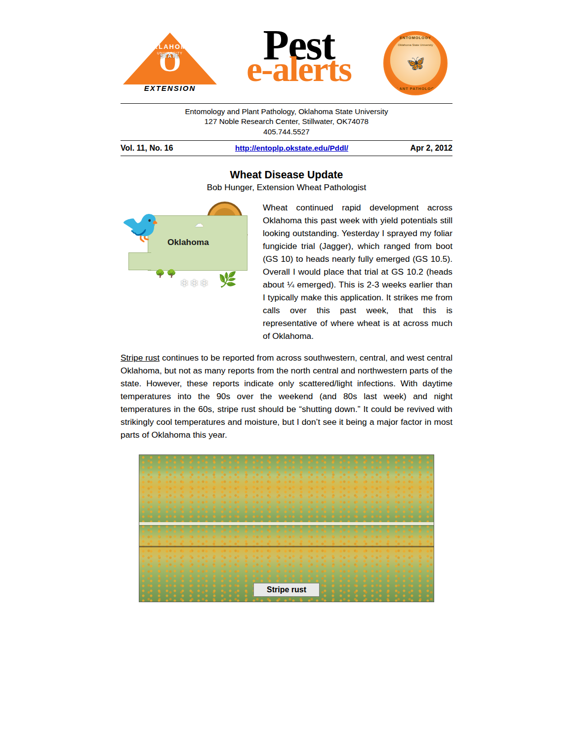OKLAHOMA
O
UNIVERSITY
STATE
EXTENSION
Pest
e-alerts
ENTOMOLOGY
Oklahoma State University
🦋
PLANT PATHOLOGY
Entomology and Plant Pathology, Oklahoma State University
127 Noble Research Center, Stillwater, OK74078
405.744.5527
Vol. 11, No. 16 http://entoplp.okstate.edu/Pddl/ Apr 2, 2012
Wheat Disease Update
Bob Hunger, Extension Wheat Pathologist
☁
Oklahoma
🐦
🌳🌳
❄❄❄
🌿
Wheat continued rapid development across Oklahoma this past week with yield potentials still looking outstanding. Yesterday I sprayed my foliar fungicide trial (Jagger), which ranged from boot (GS 10) to heads nearly fully emerged (GS 10.5). Overall I would place that trial at GS 10.2 (heads about ¼ emerged). This is 2-3 weeks earlier than I typically make this application. It strikes me from calls over this past week, that this is representative of where wheat is at across much of Oklahoma.
Stripe rust continues to be reported from across southwestern, central, and west central Oklahoma, but not as many reports from the north central and northwestern parts of the state. However, these reports indicate only scattered/light infections. With daytime temperatures into the 90s over the weekend (and 80s last week) and night temperatures in the 60s, stripe rust should be “shutting down.” It could be revived with strikingly cool temperatures and moisture, but I don’t see it being a major factor in most parts of Oklahoma this year.
Stripe rust